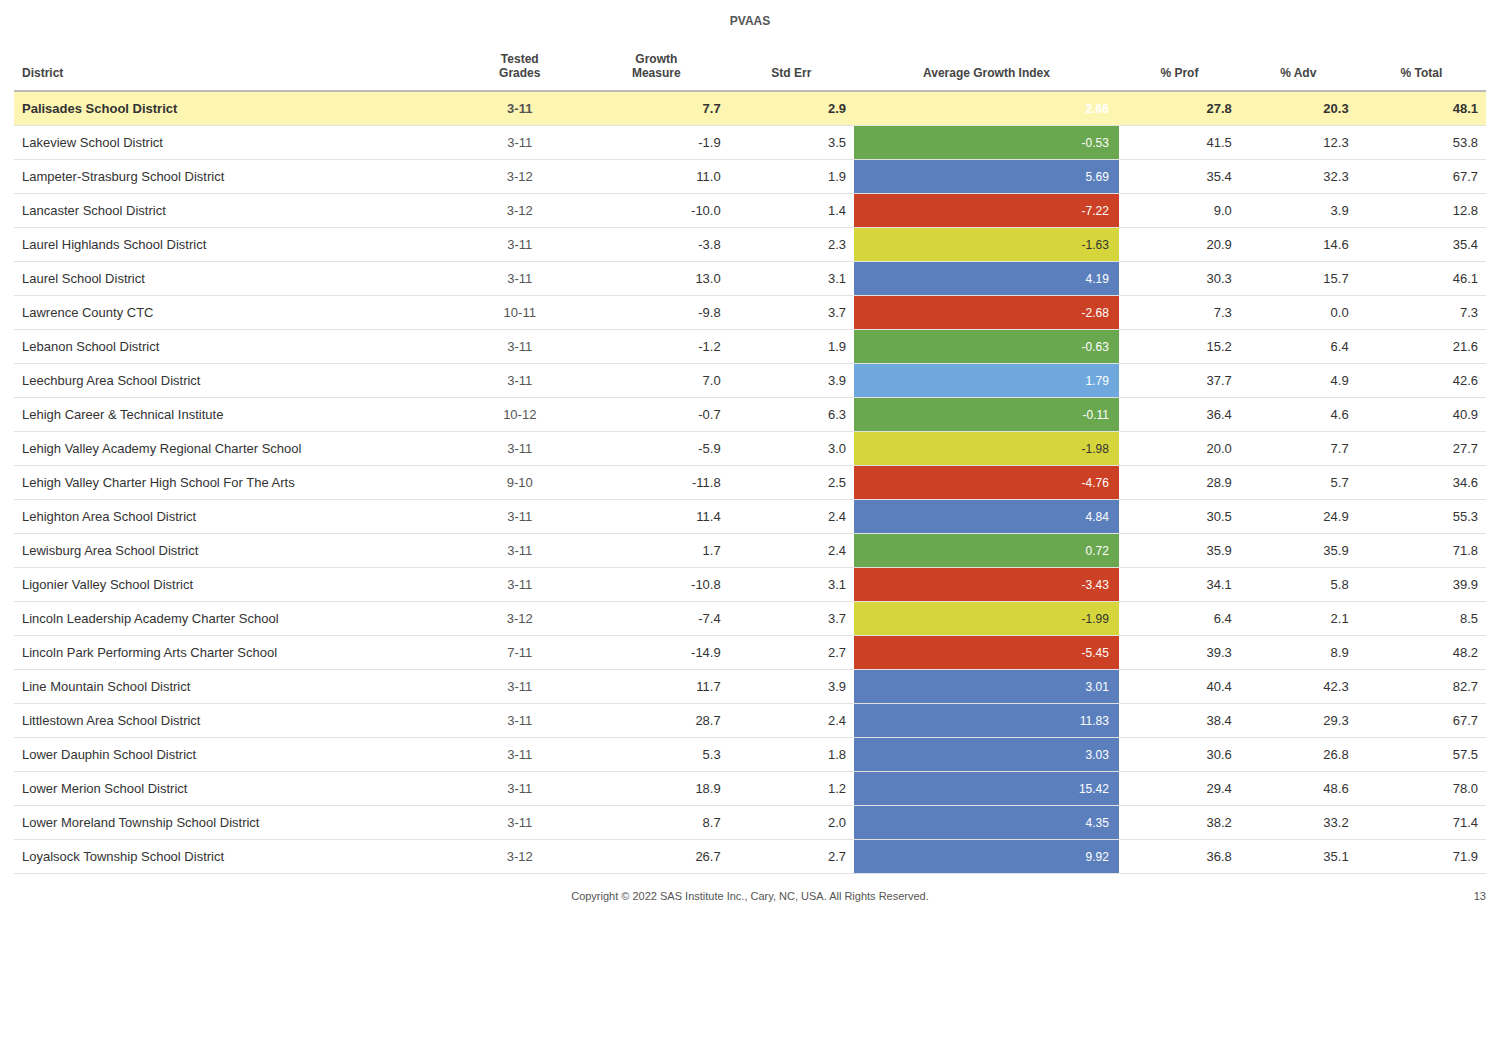PVAAS
| District | Tested Grades | Growth Measure | Std Err | Average Growth Index | % Prof | % Adv | % Total |
| --- | --- | --- | --- | --- | --- | --- | --- |
| Palisades School District | 3-11 | 7.7 | 2.9 | 2.66 | 27.8 | 20.3 | 48.1 |
| Lakeview School District | 3-11 | -1.9 | 3.5 | -0.53 | 41.5 | 12.3 | 53.8 |
| Lampeter-Strasburg School District | 3-12 | 11.0 | 1.9 | 5.69 | 35.4 | 32.3 | 67.7 |
| Lancaster School District | 3-12 | -10.0 | 1.4 | -7.22 | 9.0 | 3.9 | 12.8 |
| Laurel Highlands School District | 3-11 | -3.8 | 2.3 | -1.63 | 20.9 | 14.6 | 35.4 |
| Laurel School District | 3-11 | 13.0 | 3.1 | 4.19 | 30.3 | 15.7 | 46.1 |
| Lawrence County CTC | 10-11 | -9.8 | 3.7 | -2.68 | 7.3 | 0.0 | 7.3 |
| Lebanon School District | 3-11 | -1.2 | 1.9 | -0.63 | 15.2 | 6.4 | 21.6 |
| Leechburg Area School District | 3-11 | 7.0 | 3.9 | 1.79 | 37.7 | 4.9 | 42.6 |
| Lehigh Career & Technical Institute | 10-12 | -0.7 | 6.3 | -0.11 | 36.4 | 4.6 | 40.9 |
| Lehigh Valley Academy Regional Charter School | 3-11 | -5.9 | 3.0 | -1.98 | 20.0 | 7.7 | 27.7 |
| Lehigh Valley Charter High School For The Arts | 9-10 | -11.8 | 2.5 | -4.76 | 28.9 | 5.7 | 34.6 |
| Lehighton Area School District | 3-11 | 11.4 | 2.4 | 4.84 | 30.5 | 24.9 | 55.3 |
| Lewisburg Area School District | 3-11 | 1.7 | 2.4 | 0.72 | 35.9 | 35.9 | 71.8 |
| Ligonier Valley School District | 3-11 | -10.8 | 3.1 | -3.43 | 34.1 | 5.8 | 39.9 |
| Lincoln Leadership Academy Charter School | 3-12 | -7.4 | 3.7 | -1.99 | 6.4 | 2.1 | 8.5 |
| Lincoln Park Performing Arts Charter School | 7-11 | -14.9 | 2.7 | -5.45 | 39.3 | 8.9 | 48.2 |
| Line Mountain School District | 3-11 | 11.7 | 3.9 | 3.01 | 40.4 | 42.3 | 82.7 |
| Littlestown Area School District | 3-11 | 28.7 | 2.4 | 11.83 | 38.4 | 29.3 | 67.7 |
| Lower Dauphin School District | 3-11 | 5.3 | 1.8 | 3.03 | 30.6 | 26.8 | 57.5 |
| Lower Merion School District | 3-11 | 18.9 | 1.2 | 15.42 | 29.4 | 48.6 | 78.0 |
| Lower Moreland Township School District | 3-11 | 8.7 | 2.0 | 4.35 | 38.2 | 33.2 | 71.4 |
| Loyalsock Township School District | 3-12 | 26.7 | 2.7 | 9.92 | 36.8 | 35.1 | 71.9 |
Copyright © 2022 SAS Institute Inc., Cary, NC, USA. All Rights Reserved. 13